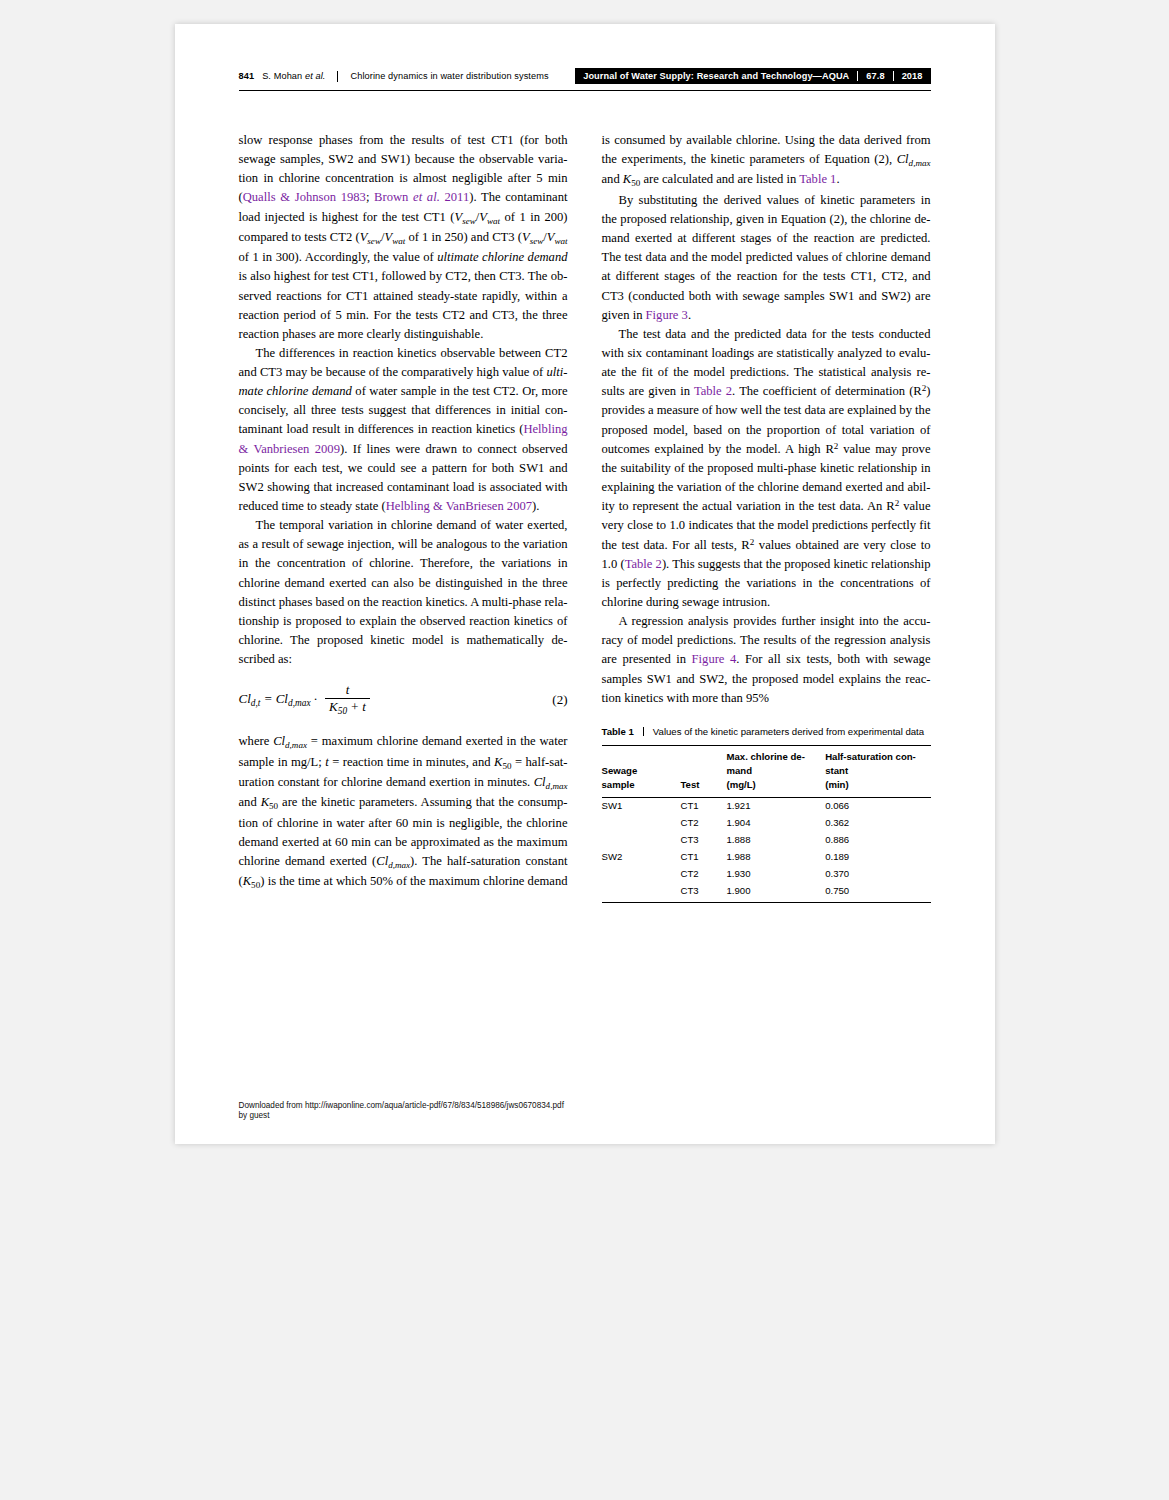841 S. Mohan et al. Chlorine dynamics in water distribution systems
Journal of Water Supply: Research and Technology—AQUA 67.8 2018
slow response phases from the results of test CT1 (for both sewage samples, SW2 and SW1) because the observable variation in chlorine concentration is almost negligible after 5 min (Qualls & Johnson 1983; Brown et al. 2011). The contaminant load injected is highest for the test CT1 (Vsew/Vwat of 1 in 200) compared to tests CT2 (Vsew/Vwat of 1 in 250) and CT3 (Vsew/Vwat of 1 in 300). Accordingly, the value of ultimate chlorine demand is also highest for test CT1, followed by CT2, then CT3. The observed reactions for CT1 attained steady-state rapidly, within a reaction period of 5 min. For the tests CT2 and CT3, the three reaction phases are more clearly distinguishable.
The differences in reaction kinetics observable between CT2 and CT3 may be because of the comparatively high value of ultimate chlorine demand of water sample in the test CT2. Or, more concisely, all three tests suggest that differences in initial contaminant load result in differences in reaction kinetics (Helbling & Vanbriesen 2009). If lines were drawn to connect observed points for each test, we could see a pattern for both SW1 and SW2 showing that increased contaminant load is associated with reduced time to steady state (Helbling & VanBriesen 2007).
The temporal variation in chlorine demand of water exerted, as a result of sewage injection, will be analogous to the variation in the concentration of chlorine. Therefore, the variations in chlorine demand exerted can also be distinguished in the three distinct phases based on the reaction kinetics. A multi-phase relationship is proposed to explain the observed reaction kinetics of chlorine. The proposed kinetic model is mathematically described as:
Cld,t = Cld,max · t K 50 + t
(2)
where Cld,max = maximum chlorine demand exerted in the water sample in mg/L; t = reaction time in minutes, and K 50 = half-saturation constant for chlorine demand exertion in minutes. Cld,max and K 50 are the kinetic parameters. Assuming that the consumption of chlorine in water after 60 min is negligible, the chlorine demand exerted at 60 min can be approximated as the maximum chlorine demand exerted (Cld,max). The half-saturation constant (K 50) is the time at which 50% of the maximum chlorine demand is consumed by available chlorine. Using the data derived from the experiments, the kinetic parameters of Equation (2), Cld,max and K 50 are calculated and are listed in Table 1.
By substituting the derived values of kinetic parameters in the proposed relationship, given in Equation (2), the chlorine demand exerted at different stages of the reaction are predicted. The test data and the model predicted values of chlorine demand at different stages of the reaction for the tests CT1, CT2, and CT3 (conducted both with sewage samples SW1 and SW2) are given in Figure 3.
The test data and the predicted data for the tests conducted with six contaminant loadings are statistically analyzed to evaluate the fit of the model predictions. The statistical analysis results are given in Table 2. The coefficient of determination (R2) provides a measure of how well the test data are explained by the proposed model, based on the proportion of total variation of outcomes explained by the model. A high R2 value may prove the suitability of the proposed multi-phase kinetic relationship in explaining the variation of the chlorine demand exerted and ability to represent the actual variation in the test data. An R2 value very close to 1.0 indicates that the model predictions perfectly fit the test data. For all tests, R2 values obtained are very close to 1.0 (Table 2). This suggests that the proposed kinetic relationship is perfectly predicting the variations in the concentrations of chlorine during sewage intrusion.
A regression analysis provides further insight into the accuracy of model predictions. The results of the regression analysis are presented in Figure 4. For all six tests, both with sewage samples SW1 and SW2, the proposed model explains the reaction kinetics with more than 95%
Table 1 Values of the kinetic parameters derived from experimental data
| Sewage sample | Test | Max. chlorine demand (mg/L) | Half-saturation constant (min) |
| --- | --- | --- | --- |
| SW1 | CT1 | 1.921 | 0.066 |
| | CT2 | 1.904 | 0.362 |
| | CT3 | 1.888 | 0.886 |
| SW2 | CT1 | 1.988 | 0.189 |
| | CT2 | 1.930 | 0.370 |
| | CT3 | 1.900 | 0.750 |
Downloaded from http://iwaponline.com/aqua/article-pdf/67/8/834/518986/jws0670834.pdf
by guest